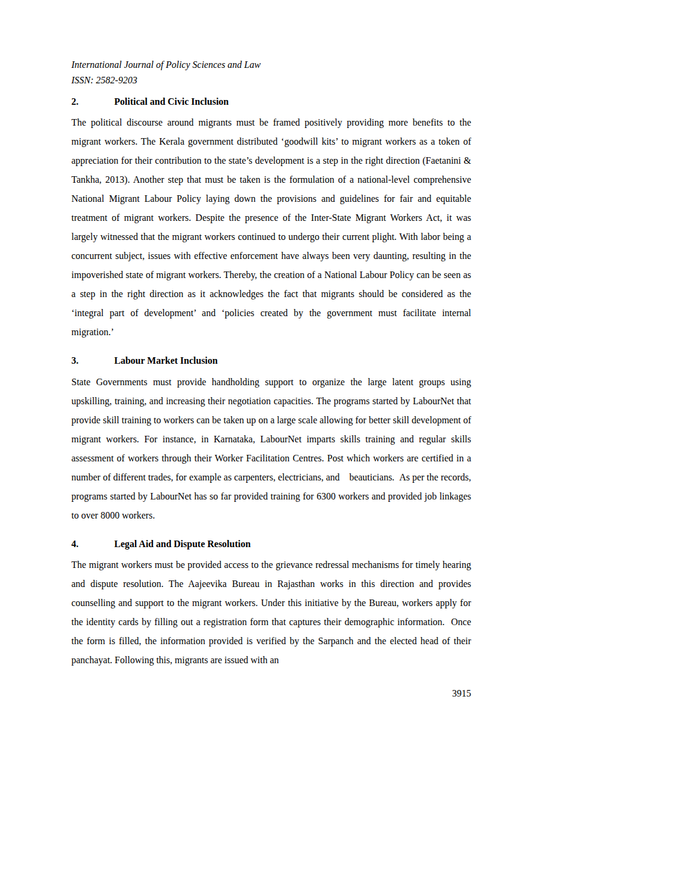International Journal of Policy Sciences and Law
ISSN: 2582-9203
2. Political and Civic Inclusion
The political discourse around migrants must be framed positively providing more benefits to the migrant workers. The Kerala government distributed ‘goodwill kits’ to migrant workers as a token of appreciation for their contribution to the state’s development is a step in the right direction (Faetanini & Tankha, 2013). Another step that must be taken is the formulation of a national-level comprehensive National Migrant Labour Policy laying down the provisions and guidelines for fair and equitable treatment of migrant workers. Despite the presence of the Inter-State Migrant Workers Act, it was largely witnessed that the migrant workers continued to undergo their current plight. With labor being a concurrent subject, issues with effective enforcement have always been very daunting, resulting in the impoverished state of migrant workers. Thereby, the creation of a National Labour Policy can be seen as a step in the right direction as it acknowledges the fact that migrants should be considered as the ‘integral part of development’ and ‘policies created by the government must facilitate internal migration.’
3. Labour Market Inclusion
State Governments must provide handholding support to organize the large latent groups using upskilling, training, and increasing their negotiation capacities. The programs started by LabourNet that provide skill training to workers can be taken up on a large scale allowing for better skill development of migrant workers. For instance, in Karnataka, LabourNet imparts skills training and regular skills assessment of workers through their Worker Facilitation Centres. Post which workers are certified in a number of different trades, for example as carpenters, electricians, and beauticians. As per the records, programs started by LabourNet has so far provided training for 6300 workers and provided job linkages to over 8000 workers.
4. Legal Aid and Dispute Resolution
The migrant workers must be provided access to the grievance redressal mechanisms for timely hearing and dispute resolution. The Aajeevika Bureau in Rajasthan works in this direction and provides counselling and support to the migrant workers. Under this initiative by the Bureau, workers apply for the identity cards by filling out a registration form that captures their demographic information. Once the form is filled, the information provided is verified by the Sarpanch and the elected head of their panchayat. Following this, migrants are issued with an
3915